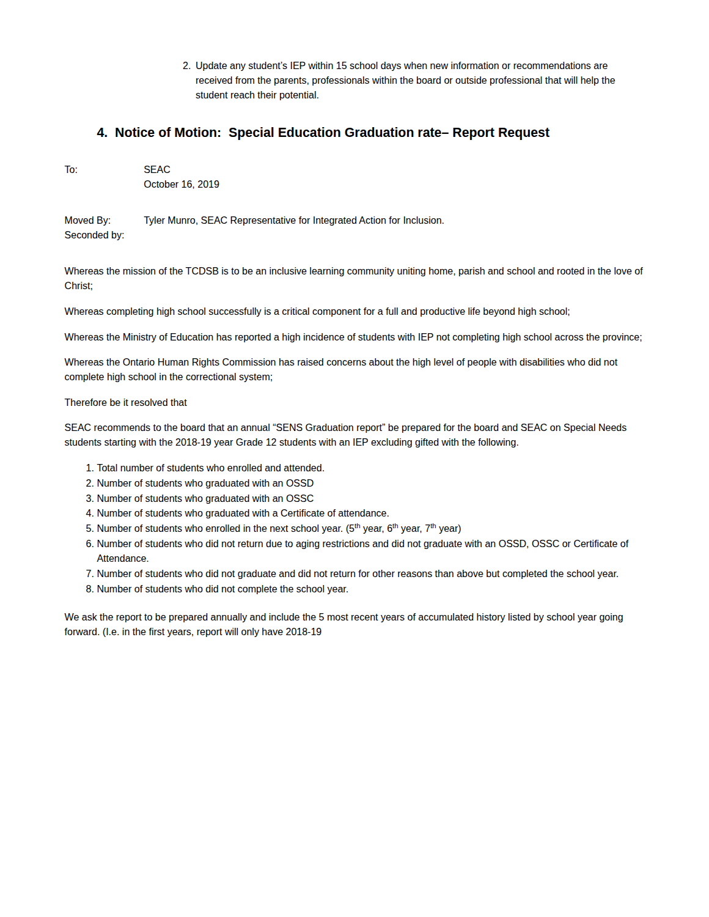Update any student’s IEP within 15 school days when new information or recommendations are received from the parents, professionals within the board or outside professional that will help the student reach their potential.
4. Notice of Motion: Special Education Graduation rate– Report Request
To:
SEAC
October 16, 2019
Moved By:
Tyler Munro, SEAC Representative for Integrated Action for Inclusion.
Seconded by:
Whereas the mission of the TCDSB is to be an inclusive learning community uniting home, parish and school and rooted in the love of Christ;
Whereas completing high school successfully is a critical component for a full and productive life beyond high school;
Whereas the Ministry of Education has reported a high incidence of students with IEP not completing high school across the province;
Whereas the Ontario Human Rights Commission has raised concerns about the high level of people with disabilities who did not complete high school in the correctional system;
Therefore be it resolved that
SEAC recommends to the board that an annual “SENS Graduation report” be prepared for the board and SEAC on Special Needs students starting with the 2018-19 year Grade 12 students with an IEP excluding gifted with the following.
Total number of students who enrolled and attended.
Number of students who graduated with an OSSD
Number of students who graduated with an OSSC
Number of students who graduated with a Certificate of attendance.
Number of students who enrolled in the next school year. (5th year, 6th year, 7th year)
Number of students who did not return due to aging restrictions and did not graduate with an OSSD, OSSC or Certificate of Attendance.
Number of students who did not graduate and did not return for other reasons than above but completed the school year.
Number of students who did not complete the school year.
We ask the report to be prepared annually and include the 5 most recent years of accumulated history listed by school year going forward. (I.e. in the first years, report will only have 2018-19